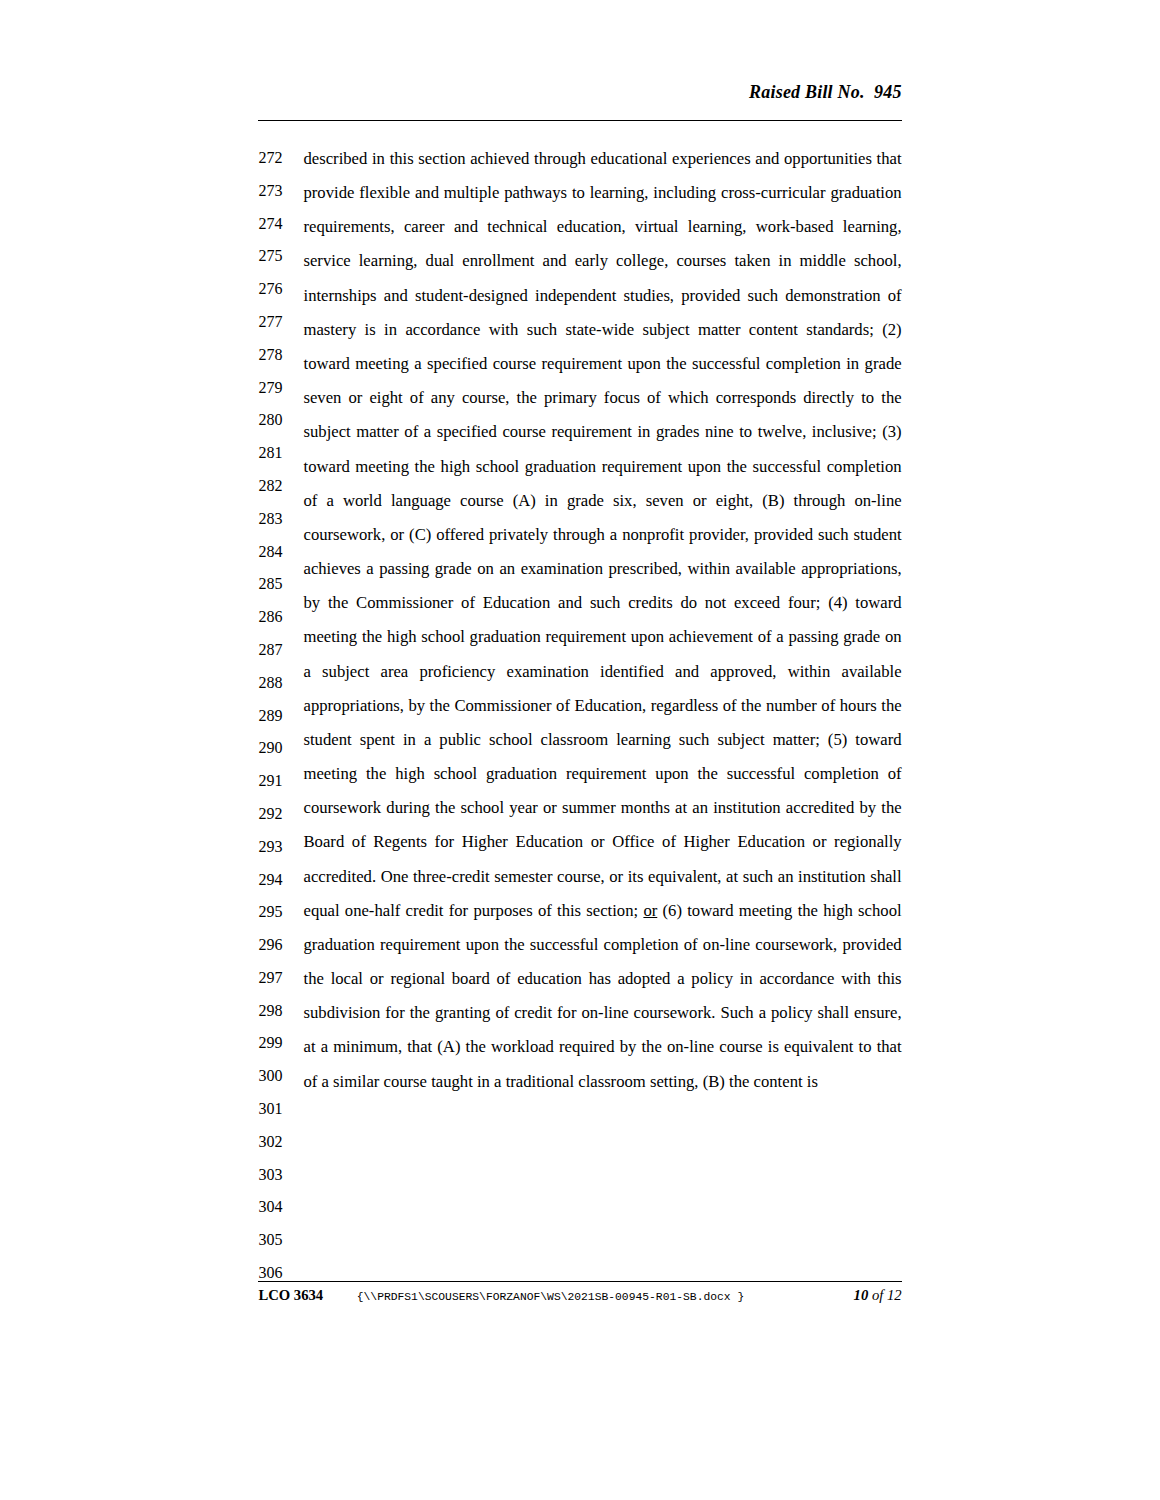Raised Bill No. 945
272
273
274
275
276
277
278
279
280
281
282
283
284
285
286
287
288
289
290
291
292
293
294
295
296
297
298
299
300
301
302
303
304
305
306
described in this section achieved through educational experiences and opportunities that provide flexible and multiple pathways to learning, including cross-curricular graduation requirements, career and technical education, virtual learning, work-based learning, service learning, dual enrollment and early college, courses taken in middle school, internships and student-designed independent studies, provided such demonstration of mastery is in accordance with such state-wide subject matter content standards; (2) toward meeting a specified course requirement upon the successful completion in grade seven or eight of any course, the primary focus of which corresponds directly to the subject matter of a specified course requirement in grades nine to twelve, inclusive; (3) toward meeting the high school graduation requirement upon the successful completion of a world language course (A) in grade six, seven or eight, (B) through on-line coursework, or (C) offered privately through a nonprofit provider, provided such student achieves a passing grade on an examination prescribed, within available appropriations, by the Commissioner of Education and such credits do not exceed four; (4) toward meeting the high school graduation requirement upon achievement of a passing grade on a subject area proficiency examination identified and approved, within available appropriations, by the Commissioner of Education, regardless of the number of hours the student spent in a public school classroom learning such subject matter; (5) toward meeting the high school graduation requirement upon the successful completion of coursework during the school year or summer months at an institution accredited by the Board of Regents for Higher Education or Office of Higher Education or regionally accredited. One three-credit semester course, or its equivalent, at such an institution shall equal one-half credit for purposes of this section; or (6) toward meeting the high school graduation requirement upon the successful completion of on-line coursework, provided the local or regional board of education has adopted a policy in accordance with this subdivision for the granting of credit for on-line coursework. Such a policy shall ensure, at a minimum, that (A) the workload required by the on-line course is equivalent to that of a similar course taught in a traditional classroom setting, (B) the content is
LCO 3634
{\\PRDFS1\SCOUSERS\FORZANOF\WS\2021SB-00945-R01-SB.docx }
10 of 12